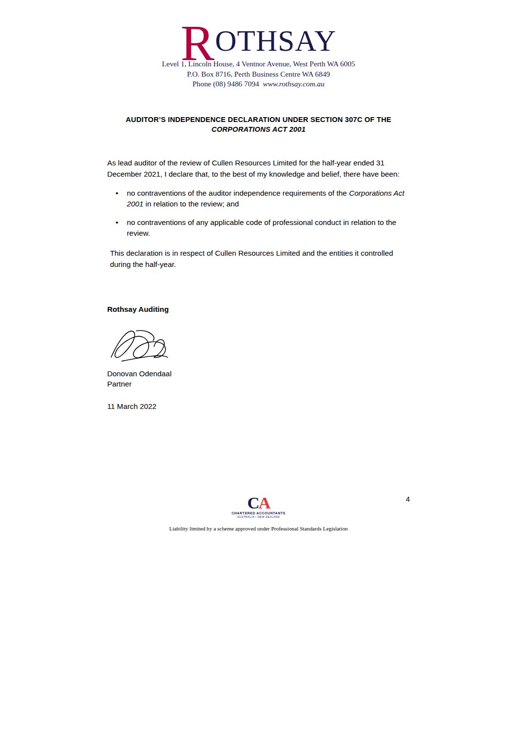ROTHSAY
Level 1, Lincoln House, 4 Ventnor Avenue, West Perth WA 6005
P.O. Box 8716, Perth Business Centre WA 6849
Phone (08) 9486 7094 www.rothsay.com.au
AUDITOR’S INDEPENDENCE DECLARATION UNDER SECTION 307C OF THE
CORPORATIONS ACT 2001
As lead auditor of the review of Cullen Resources Limited for the half-year ended 31 December 2021, I declare that, to the best of my knowledge and belief, there have been:
no contraventions of the auditor independence requirements of the Corporations Act 2001 in relation to the review; and
no contraventions of any applicable code of professional conduct in relation to the review.
This declaration is in respect of Cullen Resources Limited and the entities it controlled during the half-year.
Rothsay Auditing
Donovan Odendaal
Partner
11 March 2022
4
CA
CHARTERED ACCOUNTANTS
AUSTRALIA • NEW ZEALAND
Liability limited by a scheme approved under Professional Standards Legislation